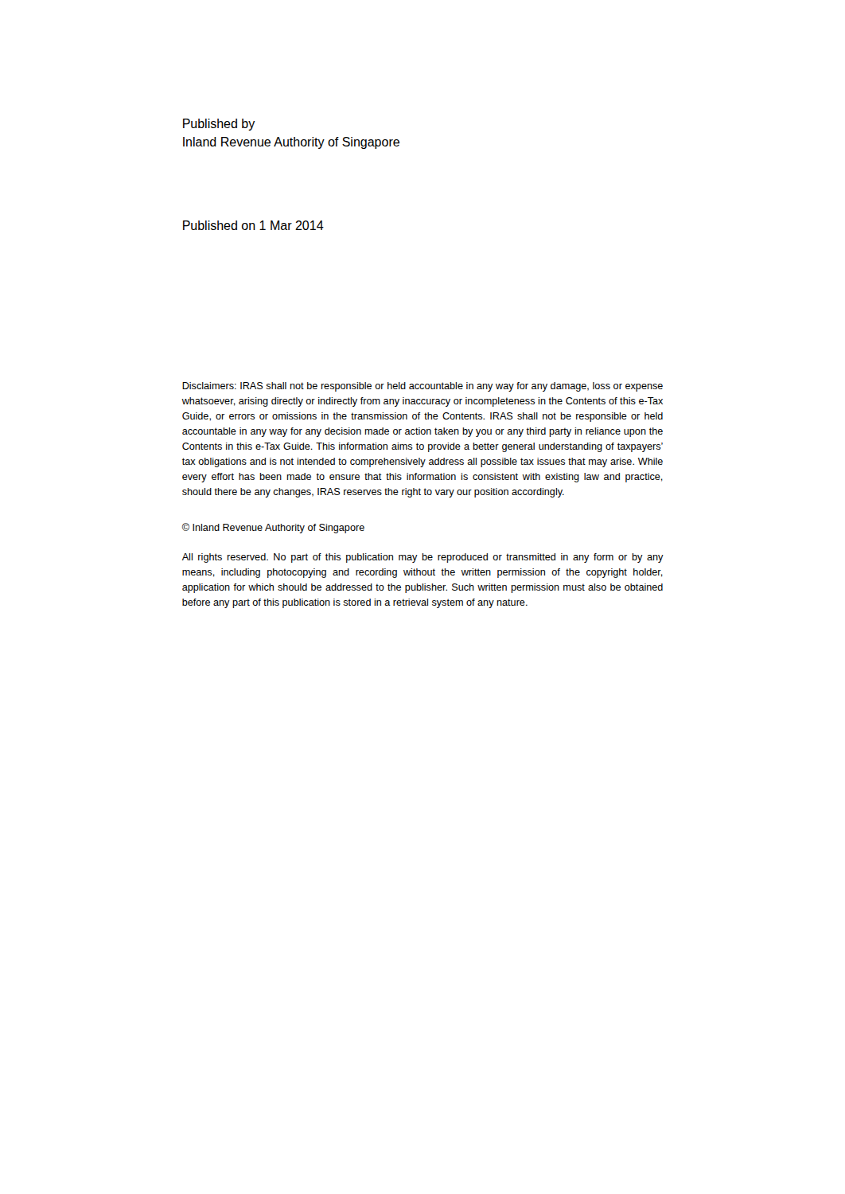Published by
Inland Revenue Authority of Singapore
Published on 1 Mar 2014
Disclaimers: IRAS shall not be responsible or held accountable in any way for any damage, loss or expense whatsoever, arising directly or indirectly from any inaccuracy or incompleteness in the Contents of this e-Tax Guide, or errors or omissions in the transmission of the Contents. IRAS shall not be responsible or held accountable in any way for any decision made or action taken by you or any third party in reliance upon the Contents in this e-Tax Guide. This information aims to provide a better general understanding of taxpayers’ tax obligations and is not intended to comprehensively address all possible tax issues that may arise. While every effort has been made to ensure that this information is consistent with existing law and practice, should there be any changes, IRAS reserves the right to vary our position accordingly.
© Inland Revenue Authority of Singapore
All rights reserved. No part of this publication may be reproduced or transmitted in any form or by any means, including photocopying and recording without the written permission of the copyright holder, application for which should be addressed to the publisher. Such written permission must also be obtained before any part of this publication is stored in a retrieval system of any nature.